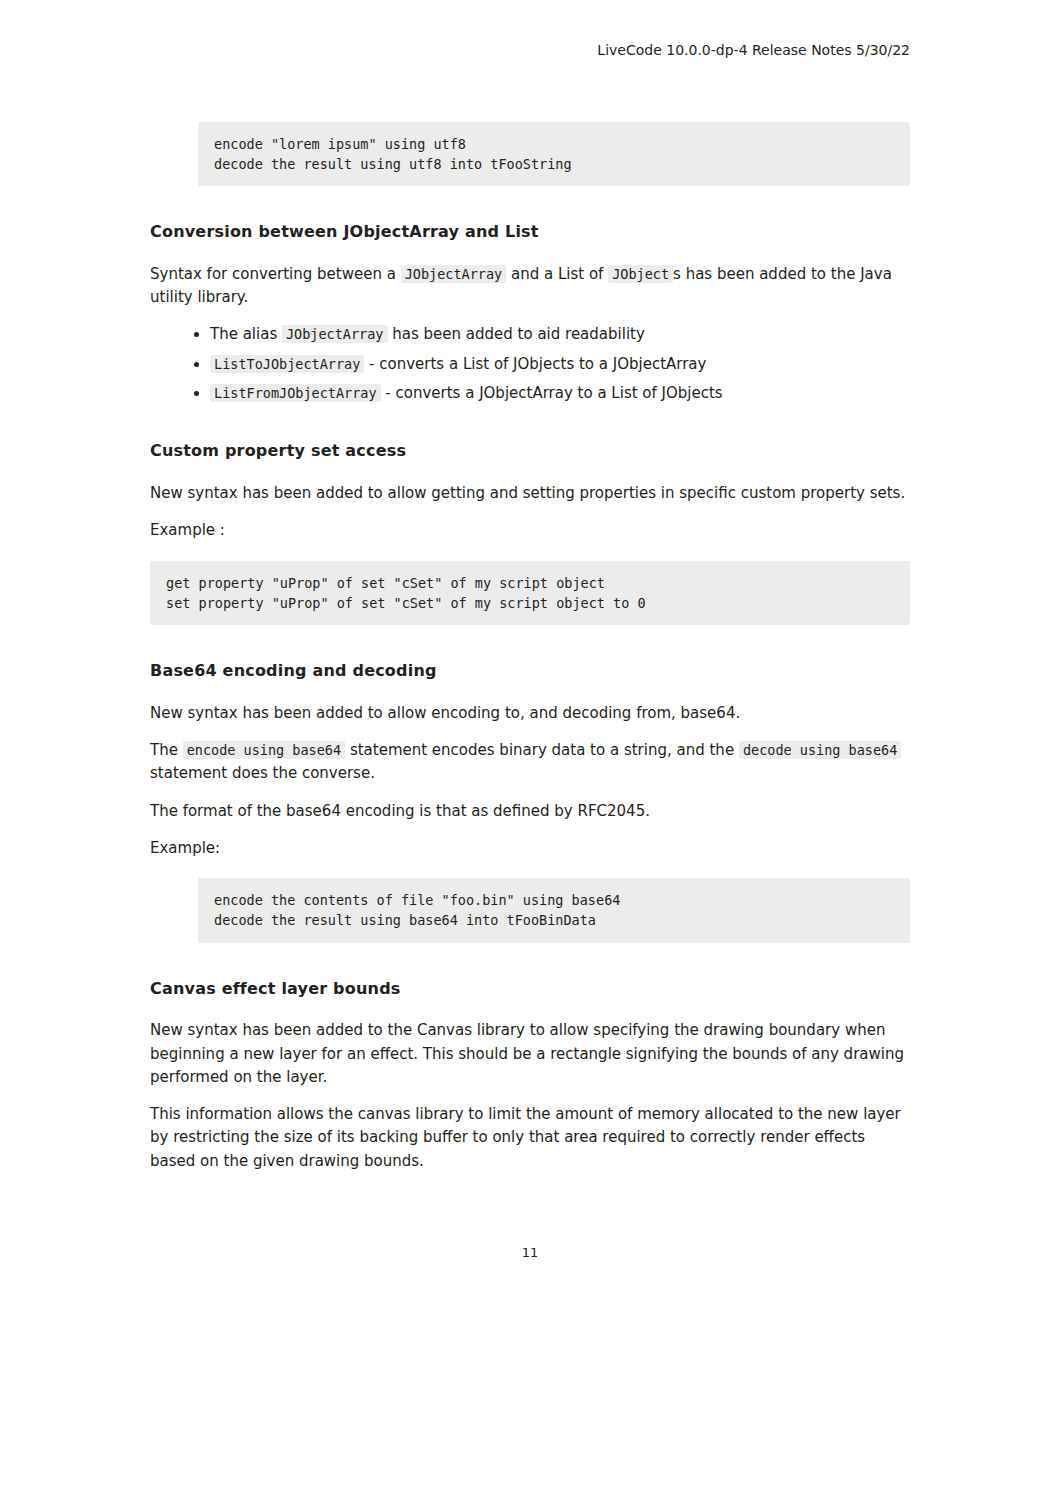LiveCode 10.0.0-dp-4 Release Notes 5/30/22
encode "lorem ipsum" using utf8
decode the result using utf8 into tFooString
Conversion between JObjectArray and List
Syntax for converting between a JObjectArray and a List of JObjects has been added to the Java utility library.
The alias JObjectArray has been added to aid readability
ListToJObjectArray - converts a List of JObjects to a JObjectArray
ListFromJObjectArray - converts a JObjectArray to a List of JObjects
Custom property set access
New syntax has been added to allow getting and setting properties in specific custom property sets.
Example :
get property "uProp" of set "cSet" of my script object
set property "uProp" of set "cSet" of my script object to 0
Base64 encoding and decoding
New syntax has been added to allow encoding to, and decoding from, base64.
The encode using base64 statement encodes binary data to a string, and the decode using base64 statement does the converse.
The format of the base64 encoding is that as defined by RFC2045.
Example:
encode the contents of file "foo.bin" using base64
decode the result using base64 into tFooBinData
Canvas effect layer bounds
New syntax has been added to the Canvas library to allow specifying the drawing boundary when beginning a new layer for an effect. This should be a rectangle signifying the bounds of any drawing performed on the layer.
This information allows the canvas library to limit the amount of memory allocated to the new layer by restricting the size of its backing buffer to only that area required to correctly render effects based on the given drawing bounds.
11